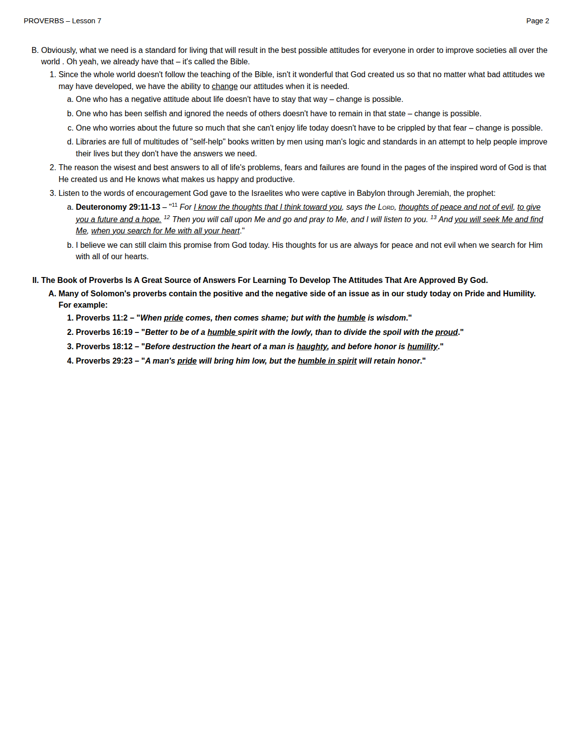PROVERBS – Lesson 7 Page 2
Obviously, what we need is a standard for living that will result in the best possible attitudes for everyone in order to improve societies all over the world . Oh yeah, we already have that – it's called the Bible.
Since the whole world doesn't follow the teaching of the Bible, isn't it wonderful that God created us so that no matter what bad attitudes we may have developed, we have the ability to change our attitudes when it is needed.
One who has a negative attitude about life doesn't have to stay that way – change is possible.
One who has been selfish and ignored the needs of others doesn't have to remain in that state – change is possible.
One who worries about the future so much that she can't enjoy life today doesn't have to be crippled by that fear – change is possible.
Libraries are full of multitudes of "self-help" books written by men using man's logic and standards in an attempt to help people improve their lives but they don't have the answers we need.
The reason the wisest and best answers to all of life's problems, fears and failures are found in the pages of the inspired word of God is that He created us and He knows what makes us happy and productive.
Listen to the words of encouragement God gave to the Israelites who were captive in Babylon through Jeremiah, the prophet:
Deuteronomy 29:11-13 – "11 For I know the thoughts that I think toward you, says the Lord, thoughts of peace and not of evil, to give you a future and a hope. 12 Then you will call upon Me and go and pray to Me, and I will listen to you. 13 And you will seek Me and find Me, when you search for Me with all your heart."
I believe we can still claim this promise from God today. His thoughts for us are always for peace and not evil when we search for Him with all of our hearts.
The Book of Proverbs Is A Great Source of Answers For Learning To Develop The Attitudes That Are Approved By God.
Many of Solomon's proverbs contain the positive and the negative side of an issue as in our study today on Pride and Humility. For example:
Proverbs 11:2 – "When pride comes, then comes shame; but with the humble is wisdom."
Proverbs 16:19 – "Better to be of a humble spirit with the lowly, than to divide the spoil with the proud."
Proverbs 18:12 – "Before destruction the heart of a man is haughty, and before honor is humility."
Proverbs 29:23 – "A man's pride will bring him low, but the humble in spirit will retain honor."